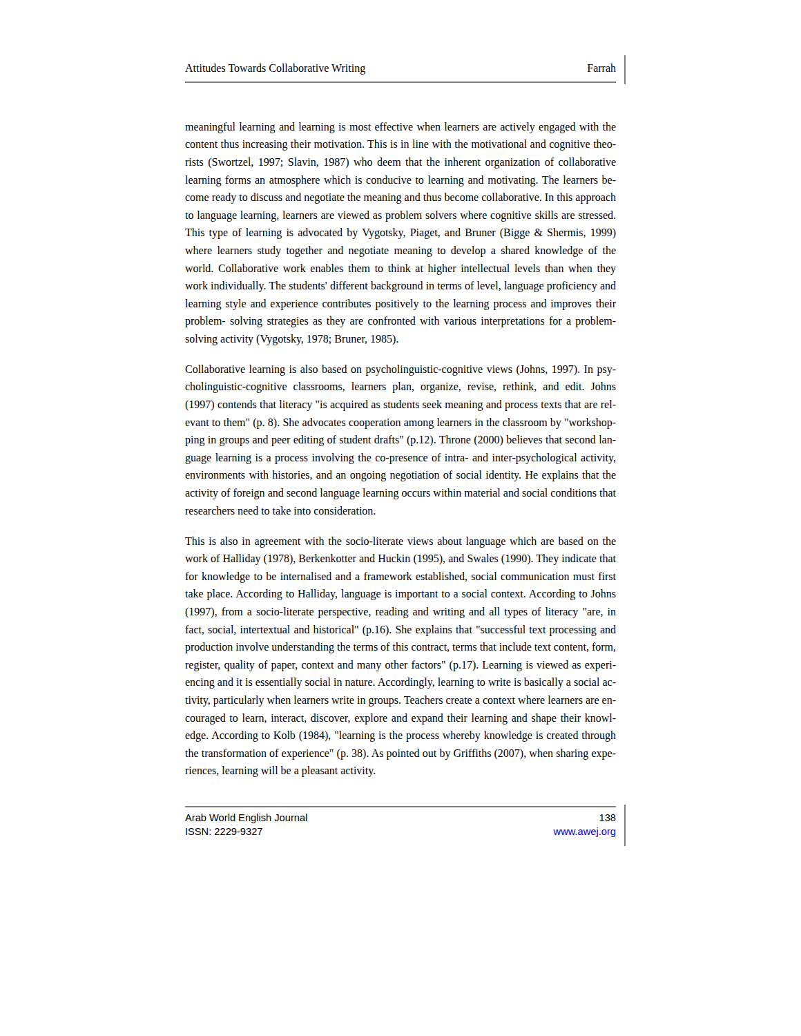Attitudes Towards Collaborative Writing Farrah
meaningful learning and learning is most effective when learners are actively engaged with the content thus increasing their motivation. This is in line with the motivational and cognitive theorists (Swortzel, 1997; Slavin, 1987) who deem that the inherent organization of collaborative learning forms an atmosphere which is conducive to learning and motivating. The learners become ready to discuss and negotiate the meaning and thus become collaborative. In this approach to language learning, learners are viewed as problem solvers where cognitive skills are stressed. This type of learning is advocated by Vygotsky, Piaget, and Bruner (Bigge & Shermis, 1999) where learners study together and negotiate meaning to develop a shared knowledge of the world. Collaborative work enables them to think at higher intellectual levels than when they work individually. The students' different background in terms of level, language proficiency and learning style and experience contributes positively to the learning process and improves their problem- solving strategies as they are confronted with various interpretations for a problem-solving activity (Vygotsky, 1978; Bruner, 1985).
Collaborative learning is also based on psycholinguistic-cognitive views (Johns, 1997). In psycholinguistic-cognitive classrooms, learners plan, organize, revise, rethink, and edit. Johns (1997) contends that literacy "is acquired as students seek meaning and process texts that are relevant to them" (p. 8). She advocates cooperation among learners in the classroom by "workshopping in groups and peer editing of student drafts" (p.12). Throne (2000) believes that second language learning is a process involving the co-presence of intra- and inter-psychological activity, environments with histories, and an ongoing negotiation of social identity. He explains that the activity of foreign and second language learning occurs within material and social conditions that researchers need to take into consideration.
This is also in agreement with the socio-literate views about language which are based on the work of Halliday (1978), Berkenkotter and Huckin (1995), and Swales (1990). They indicate that for knowledge to be internalised and a framework established, social communication must first take place. According to Halliday, language is important to a social context. According to Johns (1997), from a socio-literate perspective, reading and writing and all types of literacy "are, in fact, social, intertextual and historical" (p.16). She explains that "successful text processing and production involve understanding the terms of this contract, terms that include text content, form, register, quality of paper, context and many other factors" (p.17). Learning is viewed as experiencing and it is essentially social in nature. Accordingly, learning to write is basically a social activity, particularly when learners write in groups. Teachers create a context where learners are encouraged to learn, interact, discover, explore and expand their learning and shape their knowledge. According to Kolb (1984), "learning is the process whereby knowledge is created through the transformation of experience" (p. 38). As pointed out by Griffiths (2007), when sharing experiences, learning will be a pleasant activity.
Arab World English Journal ISSN: 2229-9327
138 www.awej.org